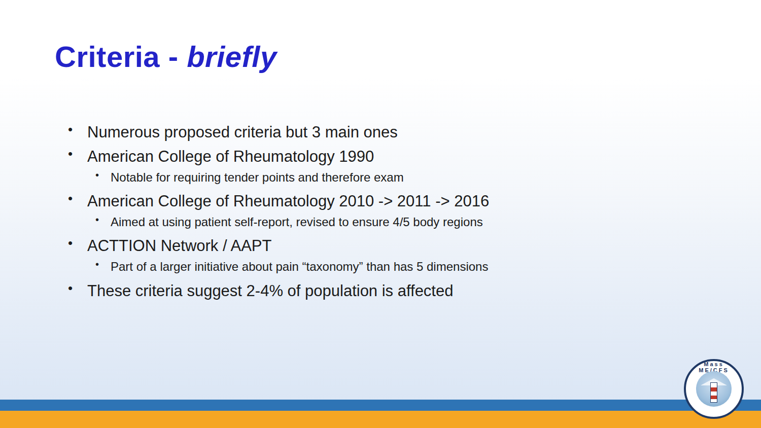Criteria - briefly
Numerous proposed criteria but 3 main ones
American College of Rheumatology 1990
Notable for requiring tender points and therefore exam
American College of Rheumatology 2010 -> 2011 -> 2016
Aimed at using patient self-report, revised to ensure 4/5 body regions
ACTTION Network / AAPT
Part of a larger initiative about pain “taxonomy” than has 5 dimensions
These criteria suggest 2-4% of population is affected
Mass
ME/CFS